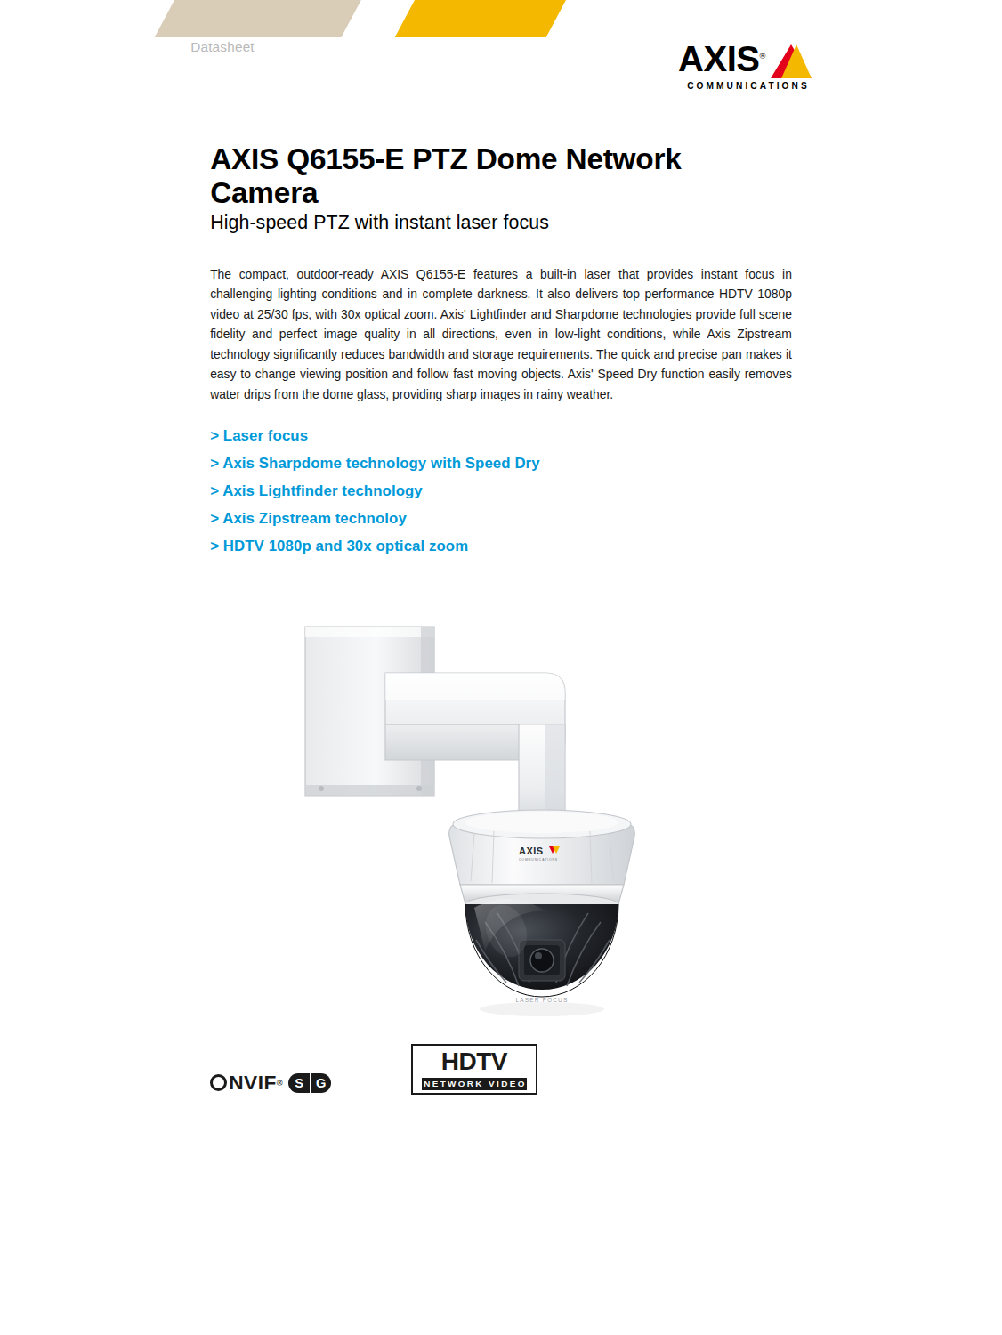Datasheet
AXIS®
COMMUNICATIONS
AXIS Q6155-E PTZ Dome Network Camera
High-speed PTZ with instant laser focus
The compact, outdoor-ready AXIS Q6155-E features a built-in laser that provides instant focus in challenging lighting conditions and in complete darkness. It also delivers top performance HDTV 1080p video at 25/30 fps, with 30x optical zoom. Axis' Lightfinder and Sharpdome technologies provide full scene fidelity and perfect image quality in all directions, even in low-light conditions, while Axis Zipstream technology significantly reduces bandwidth and storage requirements. The quick and precise pan makes it easy to change viewing position and follow fast moving objects. Axis' Speed Dry function easily removes water drips from the dome glass, providing sharp images in rainy weather.
Laser focus
Axis Sharpdome technology with Speed Dry
Axis Lightfinder technology
Axis Zipstream technoloy
HDTV 1080p and 30x optical zoom
AXIS COMMUNICATIONS LASER FOCUS
NVIF®
SG
HD TV
NETWORK VIDEO